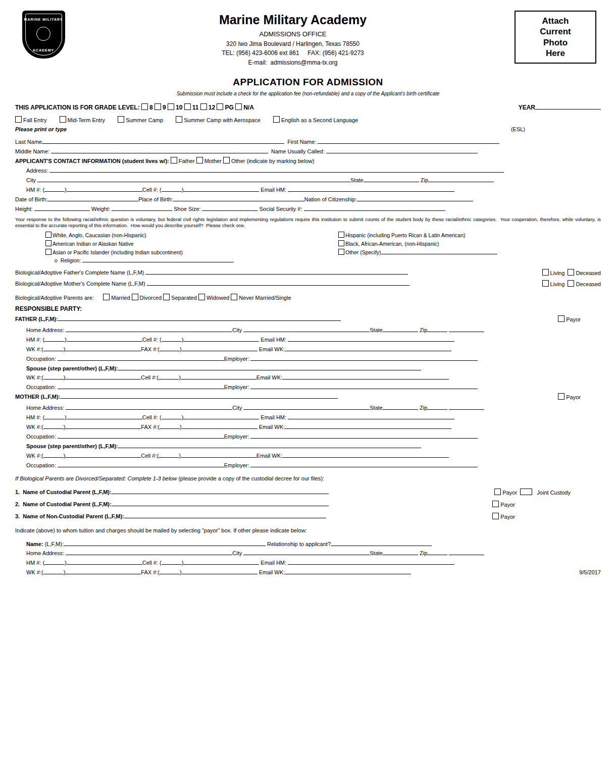| MARINE MILITARY ACADEMY | Marine Military Academy ADMISSIONS OFFICE 320 Iwo Jima Boulevard / Harlingen, Texas 78550 TEL: (956) 423-6006 ext 861 FAX: (956) 421-9273 E-mail: admissions@mma-tx.org | Attach Current Photo Here |
APPLICATION FOR ADMISSION
Submission must include a check for the application fee (non-refundable) and a copy of the Applicant's birth certificate
THIS APPLICATION IS FOR GRADE LEVEL: 8 9 10 11 12 PG N/A YEAR
Fall Entry Mid-Term Entry Summer Camp Summer Camp with Aerospace English as a Second Language
Please print or type (ESL)
Last Name First Name:
Middle Name: Name Usually Called:
APPLICANT'S CONTACT INFORMATION (student lives w/): Father Mother Other (indicate by marking below)
Address:
City State Zip
HM #: ( ) Cell #: ( ) Email HM:
Date of Birth: Place of Birth: Nation of Citizenship:
Height: Weight: Shoe Size: Social Security #:
Your response to the following racial/ethnic question is voluntary, but federal civil rights legislation and implementing regulations require this institution to submit counts of the student body by these racial/ethnic categories. Your cooperation, therefore, while voluntary, is essential to the accurate reporting of this information. How would you describe yourself? Please check one.
| White, Anglo, Caucasian (non-Hispanic) | Hispanic (including Puerto Rican & Latin American) |
| American Indian or Alaskan Native | Black, African-American, (non-Hispanic) |
| Asian or Pacific Islander (including Indian subcontinent) | Other (Specify) |
o Religion:
Biological/Adoptive Father's Complete Name (L,F,M) Living Deceased
Biological/Adoptive Mother's Complete Name (L,F,M) Living Deceased
Biological/Adoptive Parents are: Married Divorced Separated Widowed Never Married/Single
RESPONSIBLE PARTY:
FATHER (L,F,M): Payor
Home Address: City State Zip
HM #: ( ) Cell #: ( ) Email HM:
WK #:( ) FAX #:( ) Email WK:
Occupation: Employer:
Spouse (step parent/other) (L,F,M):
WK #:( ) Cell #:( ) Email WK:
Occupation: Employer:
MOTHER (L,F,M): Payor
Home Address: City State Zip
HM #: ( ) Cell #: ( ) Email HM:
WK #:( ) FAX #:( ) Email WK:
Occupation: Employer:
Spouse (step parent/other) (L,F,M):
WK #:( ) Cell #:( ) Email WK:
Occupation: Employer:
If Biological Parents are Divorced/Separated: Complete 1-3 below (please provide a copy of the custodial decree for our files):
1. Name of Custodial Parent (L,F,M): Payor Joint Custody
2. Name of Custodial Parent (L,F,M): Payor
3. Name of Non-Custodial Parent (L,F,M): Payor
Indicate (above) to whom tuition and charges should be mailed by selecting "payor" box. If other please indicate below:
Name: (L,F,M): Relationship to applicant?
Home Address: City State Zip
HM #: ( ) Cell #: ( ) Email HM:
WK #:( ) FAX #:( ) Email WK: 9/5/2017